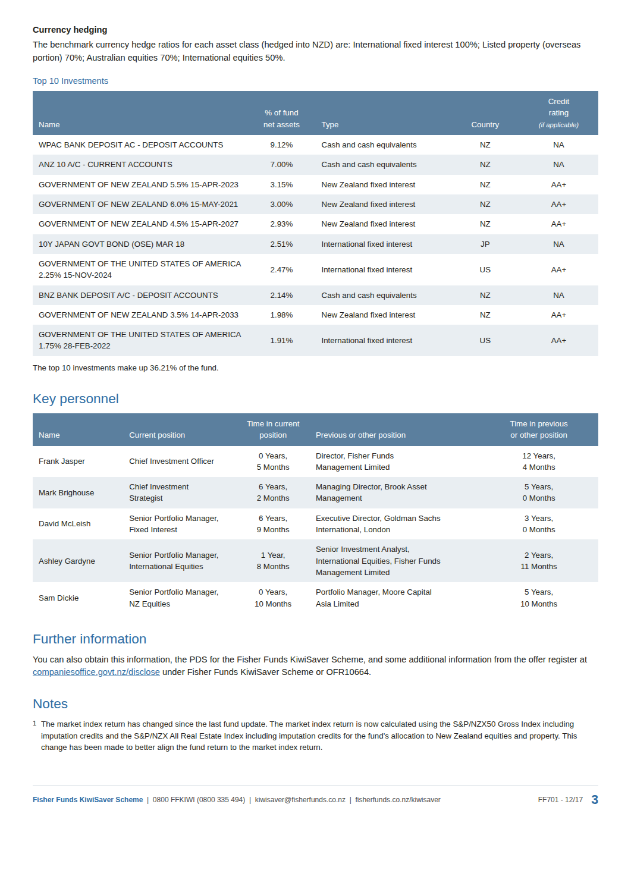Currency hedging
The benchmark currency hedge ratios for each asset class (hedged into NZD) are: International fixed interest 100%; Listed property (overseas portion) 70%; Australian equities 70%; International equities 50%.
Top 10 Investments
| Name | % of fund net assets | Type | Country | Credit rating (if applicable) |
| --- | --- | --- | --- | --- |
| WPAC BANK DEPOSIT AC - DEPOSIT ACCOUNTS | 9.12% | Cash and cash equivalents | NZ | NA |
| ANZ 10 A/C - CURRENT ACCOUNTS | 7.00% | Cash and cash equivalents | NZ | NA |
| GOVERNMENT OF NEW ZEALAND 5.5% 15-APR-2023 | 3.15% | New Zealand fixed interest | NZ | AA+ |
| GOVERNMENT OF NEW ZEALAND 6.0% 15-MAY-2021 | 3.00% | New Zealand fixed interest | NZ | AA+ |
| GOVERNMENT OF NEW ZEALAND 4.5% 15-APR-2027 | 2.93% | New Zealand fixed interest | NZ | AA+ |
| 10Y JAPAN GOVT BOND (OSE) MAR 18 | 2.51% | International fixed interest | JP | NA |
| GOVERNMENT OF THE UNITED STATES OF AMERICA 2.25% 15-NOV-2024 | 2.47% | International fixed interest | US | AA+ |
| BNZ BANK DEPOSIT A/C - DEPOSIT ACCOUNTS | 2.14% | Cash and cash equivalents | NZ | NA |
| GOVERNMENT OF NEW ZEALAND 3.5% 14-APR-2033 | 1.98% | New Zealand fixed interest | NZ | AA+ |
| GOVERNMENT OF THE UNITED STATES OF AMERICA 1.75% 28-FEB-2022 | 1.91% | International fixed interest | US | AA+ |
The top 10 investments make up 36.21% of the fund.
Key personnel
| Name | Current position | Time in current position | Previous or other position | Time in previous or other position |
| --- | --- | --- | --- | --- |
| Frank Jasper | Chief Investment Officer | 0 Years, 5 Months | Director, Fisher Funds Management Limited | 12 Years, 4 Months |
| Mark Brighouse | Chief Investment Strategist | 6 Years, 2 Months | Managing Director, Brook Asset Management | 5 Years, 0 Months |
| David McLeish | Senior Portfolio Manager, Fixed Interest | 6 Years, 9 Months | Executive Director, Goldman Sachs International, London | 3 Years, 0 Months |
| Ashley Gardyne | Senior Portfolio Manager, International Equities | 1 Year, 8 Months | Senior Investment Analyst, International Equities, Fisher Funds Management Limited | 2 Years, 11 Months |
| Sam Dickie | Senior Portfolio Manager, NZ Equities | 0 Years, 10 Months | Portfolio Manager, Moore Capital Asia Limited | 5 Years, 10 Months |
Further information
You can also obtain this information, the PDS for the Fisher Funds KiwiSaver Scheme, and some additional information from the offer register at companiesoffice.govt.nz/disclose under Fisher Funds KiwiSaver Scheme or OFR10664.
Notes
1The market index return has changed since the last fund update. The market index return is now calculated using the S&P/NZX50 Gross Index including imputation credits and the S&P/NZX All Real Estate Index including imputation credits for the fund's allocation to New Zealand equities and property. This change has been made to better align the fund return to the market index return.
Fisher Funds KiwiSaver Scheme | 0800 FFKIWI (0800 335 494) | kiwisaver@fisherfunds.co.nz | fisherfunds.co.nz/kiwisaver
FF701 - 12/17 3